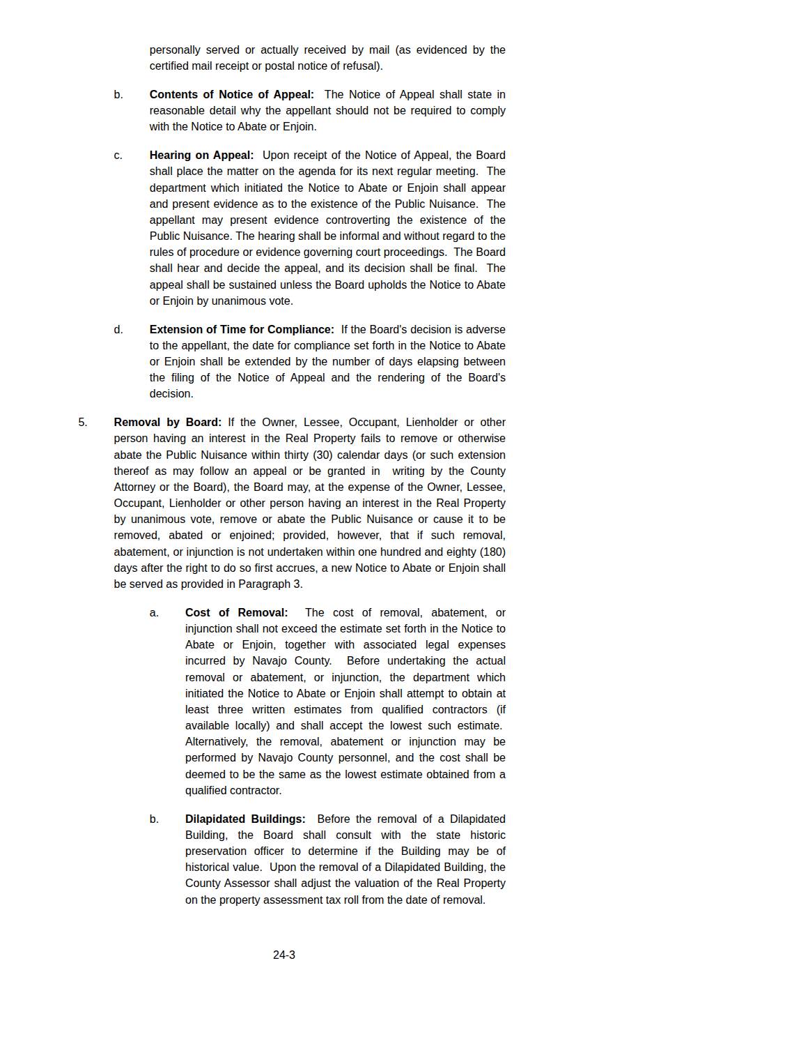personally served or actually received by mail (as evidenced by the certified mail receipt or postal notice of refusal).
b.
Contents of Notice of Appeal: The Notice of Appeal shall state in reasonable detail why the appellant should not be required to comply with the Notice to Abate or Enjoin.
c.
Hearing on Appeal: Upon receipt of the Notice of Appeal, the Board shall place the matter on the agenda for its next regular meeting. The department which initiated the Notice to Abate or Enjoin shall appear and present evidence as to the existence of the Public Nuisance. The appellant may present evidence controverting the existence of the Public Nuisance. The hearing shall be informal and without regard to the rules of procedure or evidence governing court proceedings. The Board shall hear and decide the appeal, and its decision shall be final. The appeal shall be sustained unless the Board upholds the Notice to Abate or Enjoin by unanimous vote.
d.
Extension of Time for Compliance: If the Board's decision is adverse to the appellant, the date for compliance set forth in the Notice to Abate or Enjoin shall be extended by the number of days elapsing between the filing of the Notice of Appeal and the rendering of the Board's decision.
5.
Removal by Board: If the Owner, Lessee, Occupant, Lienholder or other person having an interest in the Real Property fails to remove or otherwise abate the Public Nuisance within thirty (30) calendar days (or such extension thereof as may follow an appeal or be granted in writing by the County Attorney or the Board), the Board may, at the expense of the Owner, Lessee, Occupant, Lienholder or other person having an interest in the Real Property by unanimous vote, remove or abate the Public Nuisance or cause it to be removed, abated or enjoined; provided, however, that if such removal, abatement, or injunction is not undertaken within one hundred and eighty (180) days after the right to do so first accrues, a new Notice to Abate or Enjoin shall be served as provided in Paragraph 3.
a.
Cost of Removal: The cost of removal, abatement, or injunction shall not exceed the estimate set forth in the Notice to Abate or Enjoin, together with associated legal expenses incurred by Navajo County. Before undertaking the actual removal or abatement, or injunction, the department which initiated the Notice to Abate or Enjoin shall attempt to obtain at least three written estimates from qualified contractors (if available locally) and shall accept the lowest such estimate. Alternatively, the removal, abatement or injunction may be performed by Navajo County personnel, and the cost shall be deemed to be the same as the lowest estimate obtained from a qualified contractor.
b.
Dilapidated Buildings: Before the removal of a Dilapidated Building, the Board shall consult with the state historic preservation officer to determine if the Building may be of historical value. Upon the removal of a Dilapidated Building, the County Assessor shall adjust the valuation of the Real Property on the property assessment tax roll from the date of removal.
24-3